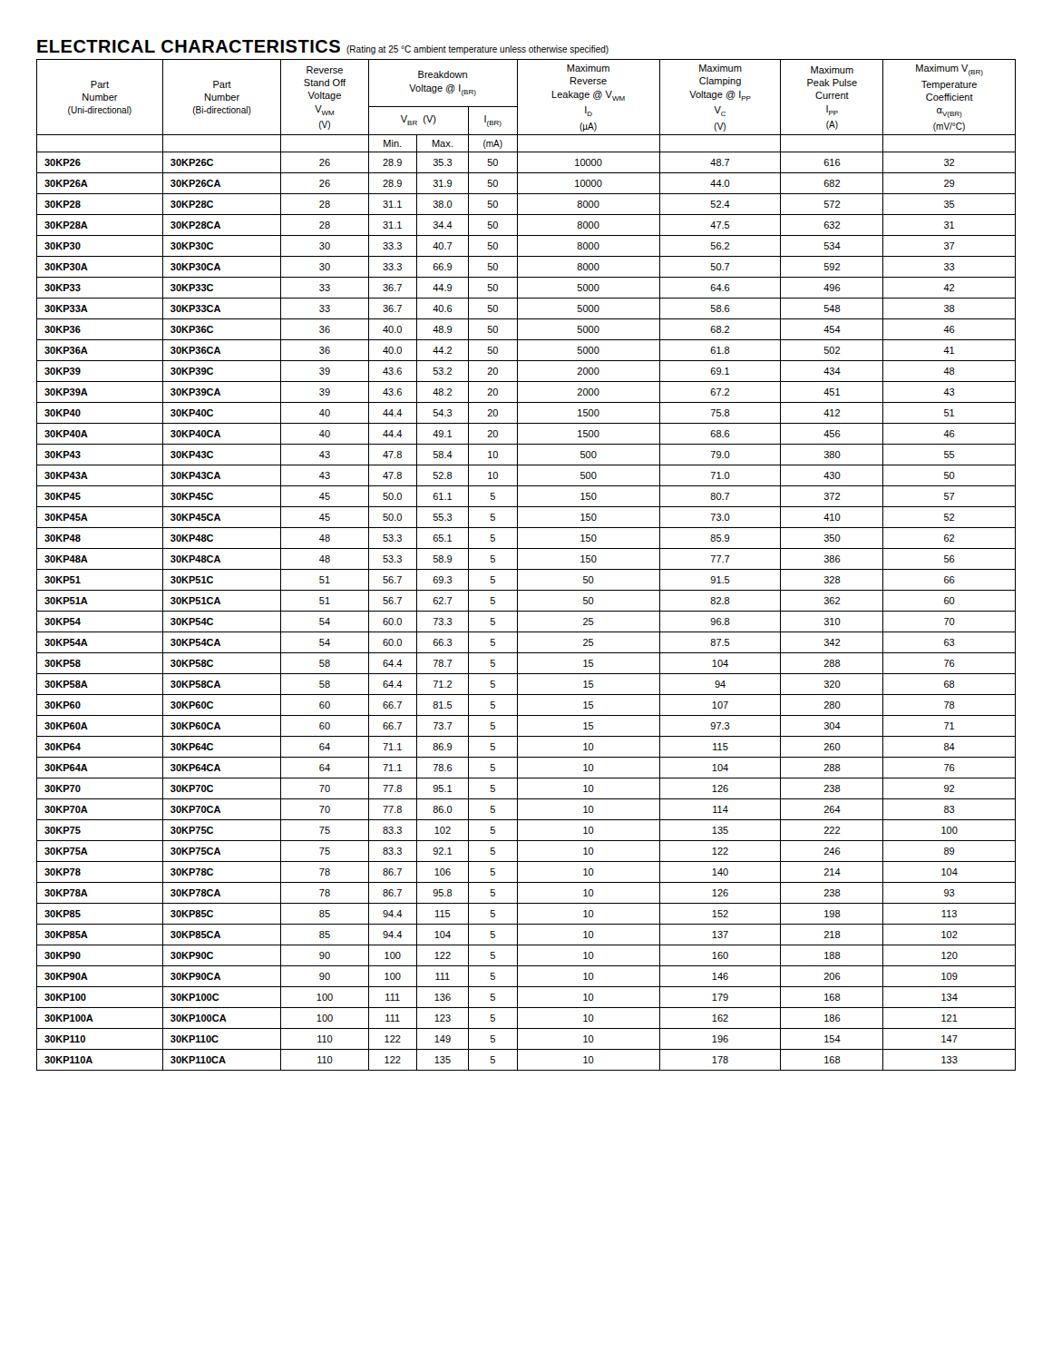ELECTRICAL CHARACTERISTICS (Rating at 25 °C ambient temperature unless otherwise specified)
| Part Number (Uni-directional) | Part Number (Bi-directional) | Reverse Stand Off Voltage V WM (V) | Breakdown Voltage @ I (BR) | Maximum Reverse Leakage @ V WM I D (µA) | Maximum Clamping Voltage @ I PP V C (V) | Maximum Peak Pulse Current I PP (A) | Maximum V (BR) Temperature Coefficient α V(BR) (mV/°C) |
| --- | --- | --- | --- | --- | --- | --- | --- |
| V BR (V) | I (BR) |
| | | | Min. | Max. | (mA) | | | | |
| 30KP26 | 30KP26C | 26 | 28.9 | 35.3 | 50 | 10000 | 48.7 | 616 | 32 |
| 30KP26A | 30KP26CA | 26 | 28.9 | 31.9 | 50 | 10000 | 44.0 | 682 | 29 |
| 30KP28 | 30KP28C | 28 | 31.1 | 38.0 | 50 | 8000 | 52.4 | 572 | 35 |
| 30KP28A | 30KP28CA | 28 | 31.1 | 34.4 | 50 | 8000 | 47.5 | 632 | 31 |
| 30KP30 | 30KP30C | 30 | 33.3 | 40.7 | 50 | 8000 | 56.2 | 534 | 37 |
| 30KP30A | 30KP30CA | 30 | 33.3 | 66.9 | 50 | 8000 | 50.7 | 592 | 33 |
| 30KP33 | 30KP33C | 33 | 36.7 | 44.9 | 50 | 5000 | 64.6 | 496 | 42 |
| 30KP33A | 30KP33CA | 33 | 36.7 | 40.6 | 50 | 5000 | 58.6 | 548 | 38 |
| 30KP36 | 30KP36C | 36 | 40.0 | 48.9 | 50 | 5000 | 68.2 | 454 | 46 |
| 30KP36A | 30KP36CA | 36 | 40.0 | 44.2 | 50 | 5000 | 61.8 | 502 | 41 |
| 30KP39 | 30KP39C | 39 | 43.6 | 53.2 | 20 | 2000 | 69.1 | 434 | 48 |
| 30KP39A | 30KP39CA | 39 | 43.6 | 48.2 | 20 | 2000 | 67.2 | 451 | 43 |
| 30KP40 | 30KP40C | 40 | 44.4 | 54.3 | 20 | 1500 | 75.8 | 412 | 51 |
| 30KP40A | 30KP40CA | 40 | 44.4 | 49.1 | 20 | 1500 | 68.6 | 456 | 46 |
| 30KP43 | 30KP43C | 43 | 47.8 | 58.4 | 10 | 500 | 79.0 | 380 | 55 |
| 30KP43A | 30KP43CA | 43 | 47.8 | 52.8 | 10 | 500 | 71.0 | 430 | 50 |
| 30KP45 | 30KP45C | 45 | 50.0 | 61.1 | 5 | 150 | 80.7 | 372 | 57 |
| 30KP45A | 30KP45CA | 45 | 50.0 | 55.3 | 5 | 150 | 73.0 | 410 | 52 |
| 30KP48 | 30KP48C | 48 | 53.3 | 65.1 | 5 | 150 | 85.9 | 350 | 62 |
| 30KP48A | 30KP48CA | 48 | 53.3 | 58.9 | 5 | 150 | 77.7 | 386 | 56 |
| 30KP51 | 30KP51C | 51 | 56.7 | 69.3 | 5 | 50 | 91.5 | 328 | 66 |
| 30KP51A | 30KP51CA | 51 | 56.7 | 62.7 | 5 | 50 | 82.8 | 362 | 60 |
| 30KP54 | 30KP54C | 54 | 60.0 | 73.3 | 5 | 25 | 96.8 | 310 | 70 |
| 30KP54A | 30KP54CA | 54 | 60.0 | 66.3 | 5 | 25 | 87.5 | 342 | 63 |
| 30KP58 | 30KP58C | 58 | 64.4 | 78.7 | 5 | 15 | 104 | 288 | 76 |
| 30KP58A | 30KP58CA | 58 | 64.4 | 71.2 | 5 | 15 | 94 | 320 | 68 |
| 30KP60 | 30KP60C | 60 | 66.7 | 81.5 | 5 | 15 | 107 | 280 | 78 |
| 30KP60A | 30KP60CA | 60 | 66.7 | 73.7 | 5 | 15 | 97.3 | 304 | 71 |
| 30KP64 | 30KP64C | 64 | 71.1 | 86.9 | 5 | 10 | 115 | 260 | 84 |
| 30KP64A | 30KP64CA | 64 | 71.1 | 78.6 | 5 | 10 | 104 | 288 | 76 |
| 30KP70 | 30KP70C | 70 | 77.8 | 95.1 | 5 | 10 | 126 | 238 | 92 |
| 30KP70A | 30KP70CA | 70 | 77.8 | 86.0 | 5 | 10 | 114 | 264 | 83 |
| 30KP75 | 30KP75C | 75 | 83.3 | 102 | 5 | 10 | 135 | 222 | 100 |
| 30KP75A | 30KP75CA | 75 | 83.3 | 92.1 | 5 | 10 | 122 | 246 | 89 |
| 30KP78 | 30KP78C | 78 | 86.7 | 106 | 5 | 10 | 140 | 214 | 104 |
| 30KP78A | 30KP78CA | 78 | 86.7 | 95.8 | 5 | 10 | 126 | 238 | 93 |
| 30KP85 | 30KP85C | 85 | 94.4 | 115 | 5 | 10 | 152 | 198 | 113 |
| 30KP85A | 30KP85CA | 85 | 94.4 | 104 | 5 | 10 | 137 | 218 | 102 |
| 30KP90 | 30KP90C | 90 | 100 | 122 | 5 | 10 | 160 | 188 | 120 |
| 30KP90A | 30KP90CA | 90 | 100 | 111 | 5 | 10 | 146 | 206 | 109 |
| 30KP100 | 30KP100C | 100 | 111 | 136 | 5 | 10 | 179 | 168 | 134 |
| 30KP100A | 30KP100CA | 100 | 111 | 123 | 5 | 10 | 162 | 186 | 121 |
| 30KP110 | 30KP110C | 110 | 122 | 149 | 5 | 10 | 196 | 154 | 147 |
| 30KP110A | 30KP110CA | 110 | 122 | 135 | 5 | 10 | 178 | 168 | 133 |